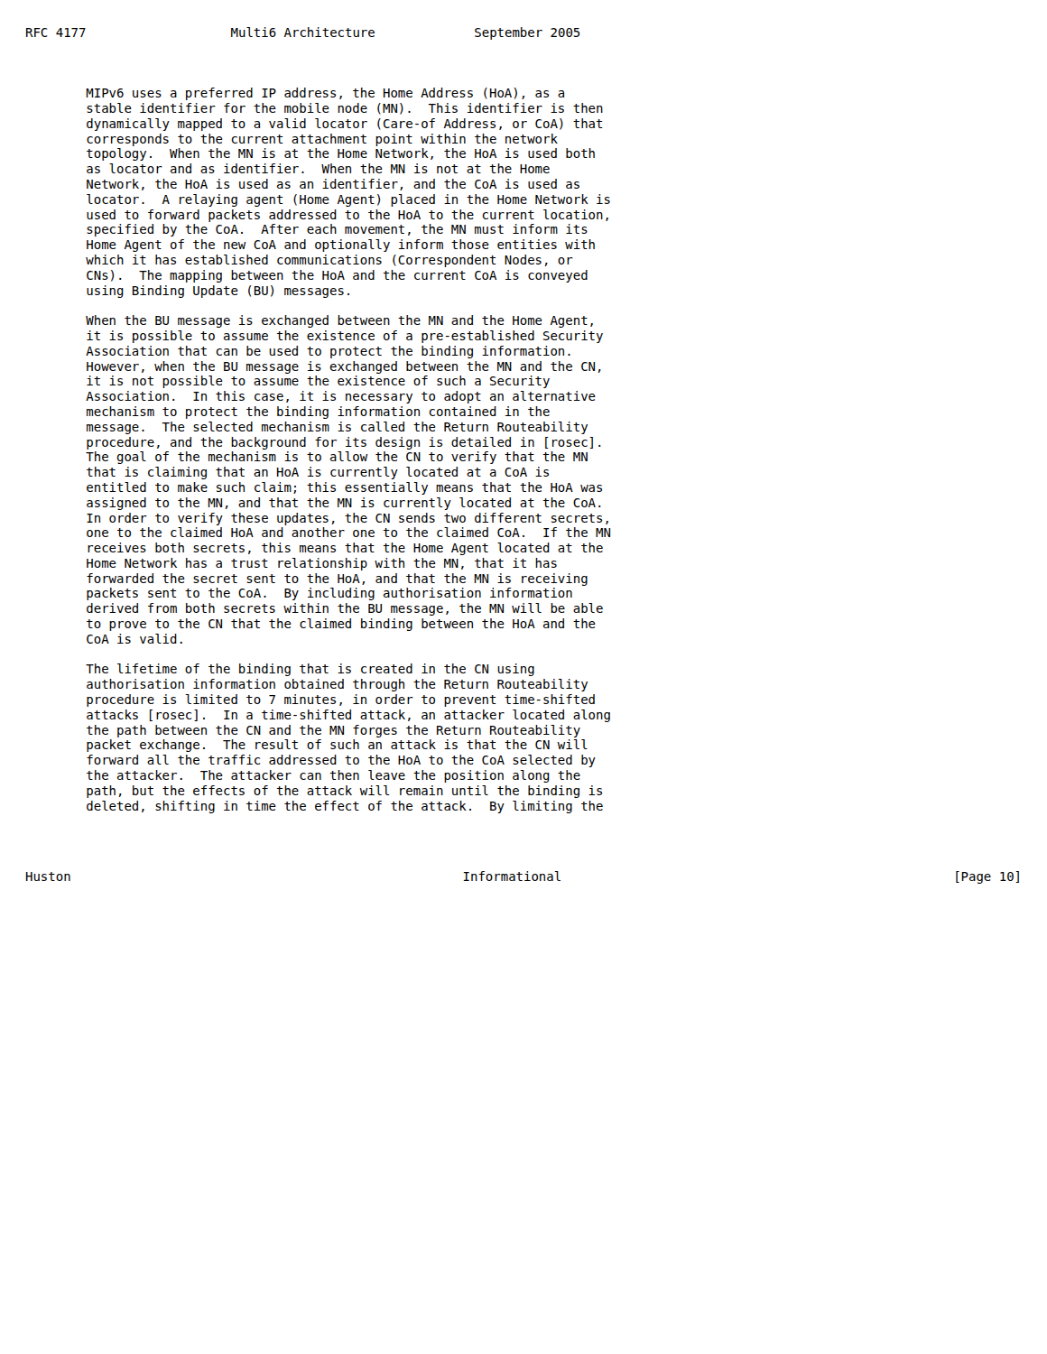RFC 4177 Multi6 Architecture September 2005
MIPv6 uses a preferred IP address, the Home Address (HoA), as a stable identifier for the mobile node (MN). This identifier is then dynamically mapped to a valid locator (Care-of Address, or CoA) that corresponds to the current attachment point within the network topology. When the MN is at the Home Network, the HoA is used both as locator and as identifier. When the MN is not at the Home Network, the HoA is used as an identifier, and the CoA is used as locator. A relaying agent (Home Agent) placed in the Home Network is used to forward packets addressed to the HoA to the current location, specified by the CoA. After each movement, the MN must inform its Home Agent of the new CoA and optionally inform those entities with which it has established communications (Correspondent Nodes, or CNs). The mapping between the HoA and the current CoA is conveyed using Binding Update (BU) messages. When the BU message is exchanged between the MN and the Home Agent, it is possible to assume the existence of a pre-established Security Association that can be used to protect the binding information. However, when the BU message is exchanged between the MN and the CN, it is not possible to assume the existence of such a Security Association. In this case, it is necessary to adopt an alternative mechanism to protect the binding information contained in the message. The selected mechanism is called the Return Routeability procedure, and the background for its design is detailed in [rosec]. The goal of the mechanism is to allow the CN to verify that the MN that is claiming that an HoA is currently located at a CoA is entitled to make such claim; this essentially means that the HoA was assigned to the MN, and that the MN is currently located at the CoA. In order to verify these updates, the CN sends two different secrets, one to the claimed HoA and another one to the claimed CoA. If the MN receives both secrets, this means that the Home Agent located at the Home Network has a trust relationship with the MN, that it has forwarded the secret sent to the HoA, and that the MN is receiving packets sent to the CoA. By including authorisation information derived from both secrets within the BU message, the MN will be able to prove to the CN that the claimed binding between the HoA and the CoA is valid. The lifetime of the binding that is created in the CN using authorisation information obtained through the Return Routeability procedure is limited to 7 minutes, in order to prevent time-shifted attacks [rosec]. In a time-shifted attack, an attacker located along the path between the CN and the MN forges the Return Routeability packet exchange. The result of such an attack is that the CN will forward all the traffic addressed to the HoA to the CoA selected by the attacker. The attacker can then leave the position along the path, but the effects of the attack will remain until the binding is deleted, shifting in time the effect of the attack. By limiting the
Huston Informational[Page 10]